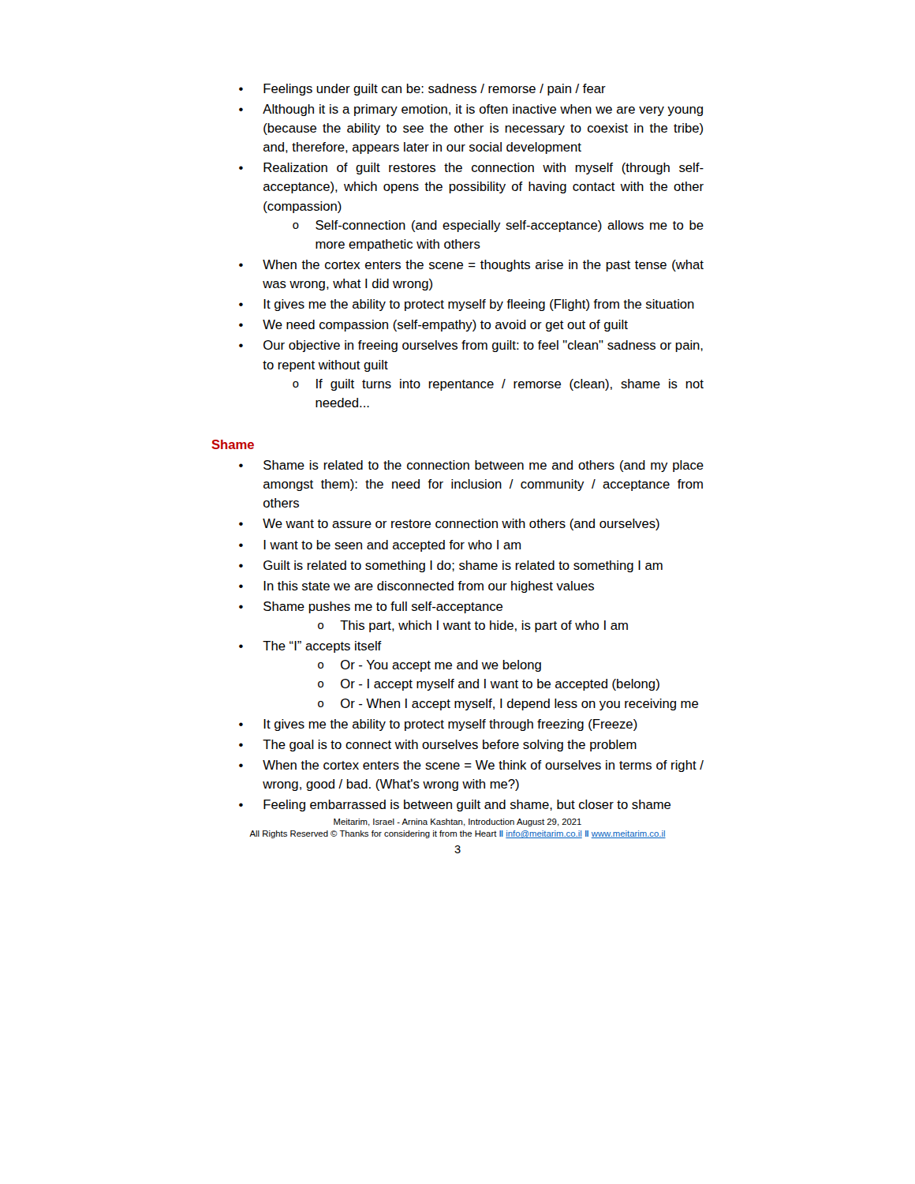Feelings under guilt can be: sadness / remorse / pain / fear
Although it is a primary emotion, it is often inactive when we are very young (because the ability to see the other is necessary to coexist in the tribe) and, therefore, appears later in our social development
Realization of guilt restores the connection with myself (through self-acceptance), which opens the possibility of having contact with the other (compassion)
Self-connection (and especially self-acceptance) allows me to be more empathetic with others
When the cortex enters the scene = thoughts arise in the past tense (what was wrong, what I did wrong)
It gives me the ability to protect myself by fleeing (Flight) from the situation
We need compassion (self-empathy) to avoid or get out of guilt
Our objective in freeing ourselves from guilt: to feel "clean" sadness or pain, to repent without guilt
If guilt turns into repentance / remorse (clean), shame is not needed...
Shame
Shame is related to the connection between me and others (and my place amongst them): the need for inclusion / community / acceptance from others
We want to assure or restore connection with others (and ourselves)
I want to be seen and accepted for who I am
Guilt is related to something I do; shame is related to something I am
In this state we are disconnected from our highest values
Shame pushes me to full self-acceptance
This part, which I want to hide, is part of who I am
The “I” accepts itself
Or - You accept me and we belong
Or - I accept myself and I want to be accepted (belong)
Or - When I accept myself, I depend less on you receiving me
It gives me the ability to protect myself through freezing (Freeze)
The goal is to connect with ourselves before solving the problem
When the cortex enters the scene = We think of ourselves in terms of right / wrong, good / bad. (What's wrong with me?)
Feeling embarrassed is between guilt and shame, but closer to shame
Meitarim, Israel - Arnina Kashtan, Introduction August 29, 2021
All Rights Reserved © Thanks for considering it from the Heart ǁ info@meitarim.co.il ǁ www.meitarim.co.il
3